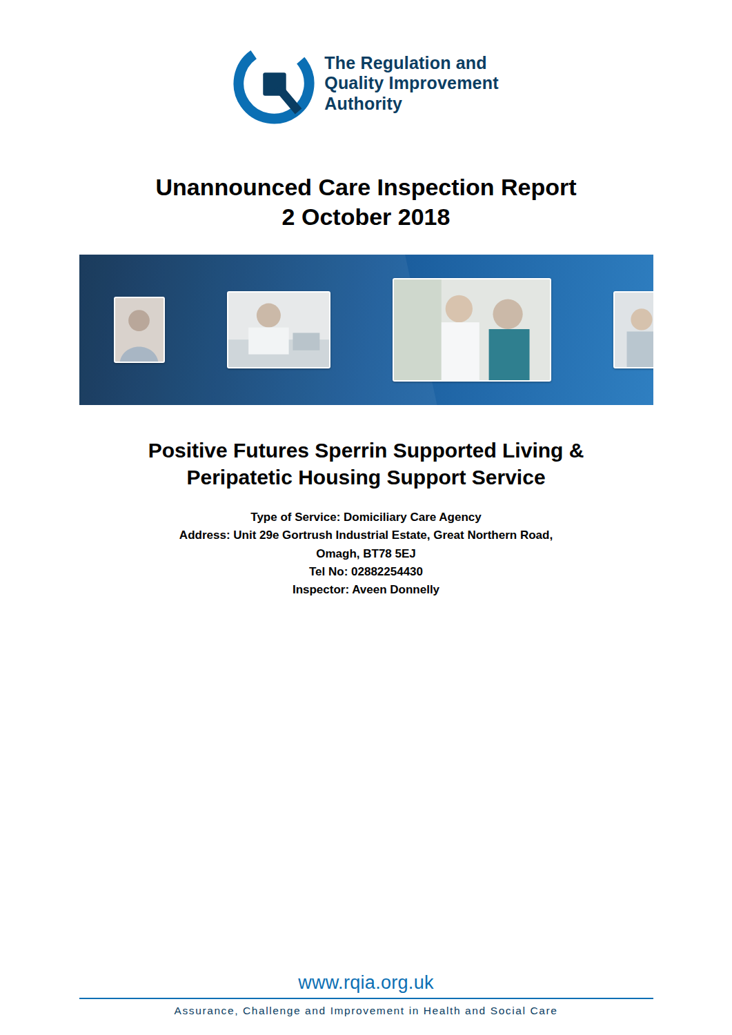The Regulation and Quality Improvement Authority
Unannounced Care Inspection Report
2 October 2018
Positive Futures Sperrin Supported Living &
Peripatetic Housing Support Service
Type of Service: Domiciliary Care Agency
Address: Unit 29e Gortrush Industrial Estate, Great Northern Road,
Omagh, BT78 5EJ
Tel No: 02882254430
Inspector: Aveen Donnelly
www.rqia.org.uk
Assurance, Challenge and Improvement in Health and Social Care